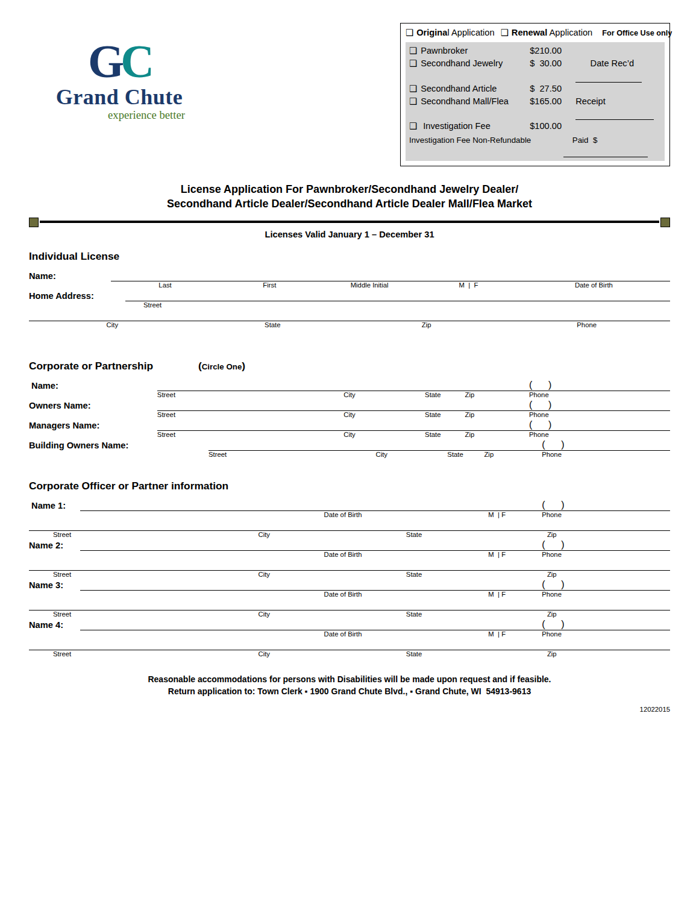GC
Grand Chute
experience better
❑ Original Application
❑ Renewal Application
For Office Use only
❑ Pawnbroker $210.00
❑ Secondhand Jewelry $ 30.00 Date Rec’d
❑ Secondhand Article $ 27.50
❑ Secondhand Mall/Flea $165.00 Receipt
❑ Investigation Fee $100.00
Investigation Fee Non-Refundable Paid $
License Application For Pawnbroker/Secondhand Jewelry Dealer/
Secondhand Article Dealer/Secondhand Article Dealer Mall/Flea Market
Licenses Valid January 1 – December 31
Individual License
| Name: | | | | | | | | | | | | |
| | Last | First | Middle Initial | M / F | Date of Birth |
| Home Address: | |
| | Street |
| City | State | Zip | Phone |
Corporate or Partnership (Circle One)
| Name: | | | | | ( ) |
| | Street | City | State | Zip | Phone |
| Owners Name: | | | | | ( ) |
| | Street | City | State | Zip | Phone |
| Managers Name: | | | | | ( ) |
| | Street | City | State | Zip | Phone |
| Building Owners Name: | | | | | ( ) |
| | Street | City | State | Zip | Phone |
Corporate Officer or Partner information
| Name 1: | | | | | | | | ( ) |
| | | Date of Birth | M / F | Phone |
| Street | City | State | Zip |
| Name 2: | | | | | | | | ( ) |
| | | Date of Birth | M / F | Phone |
| Street | City | State | Zip |
| Name 3: | | | | | | | | ( ) |
| | | Date of Birth | M / F | Phone |
| Street | City | State | Zip |
| Name 4: | | | | | | | | ( ) |
| | | Date of Birth | M / F | Phone |
| Street | City | State | Zip |
Reasonable accommodations for persons with Disabilities will be made upon request and if feasible.
Return application to: Town Clerk ▪ 1900 Grand Chute Blvd., ▪ Grand Chute, WI 54913-9613
12022015